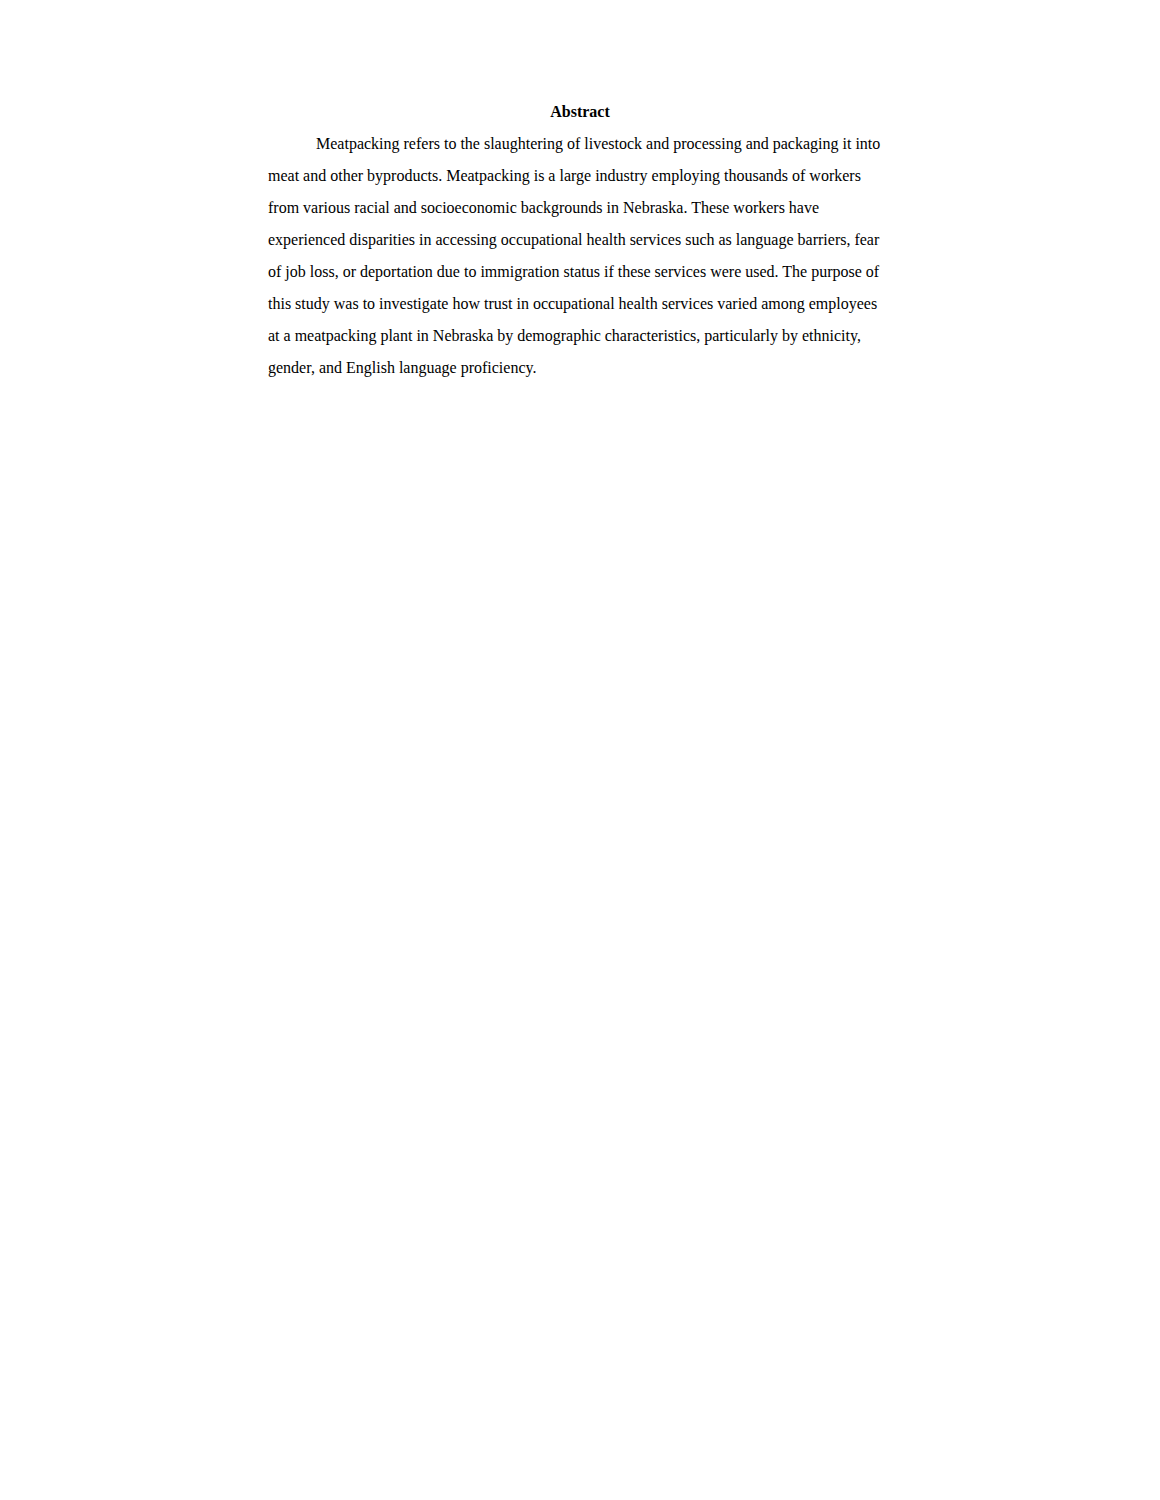Abstract
Meatpacking refers to the slaughtering of livestock and processing and packaging it into meat and other byproducts. Meatpacking is a large industry employing thousands of workers from various racial and socioeconomic backgrounds in Nebraska. These workers have experienced disparities in accessing occupational health services such as language barriers, fear of job loss, or deportation due to immigration status if these services were used. The purpose of this study was to investigate how trust in occupational health services varied among employees at a meatpacking plant in Nebraska by demographic characteristics, particularly by ethnicity, gender, and English language proficiency.